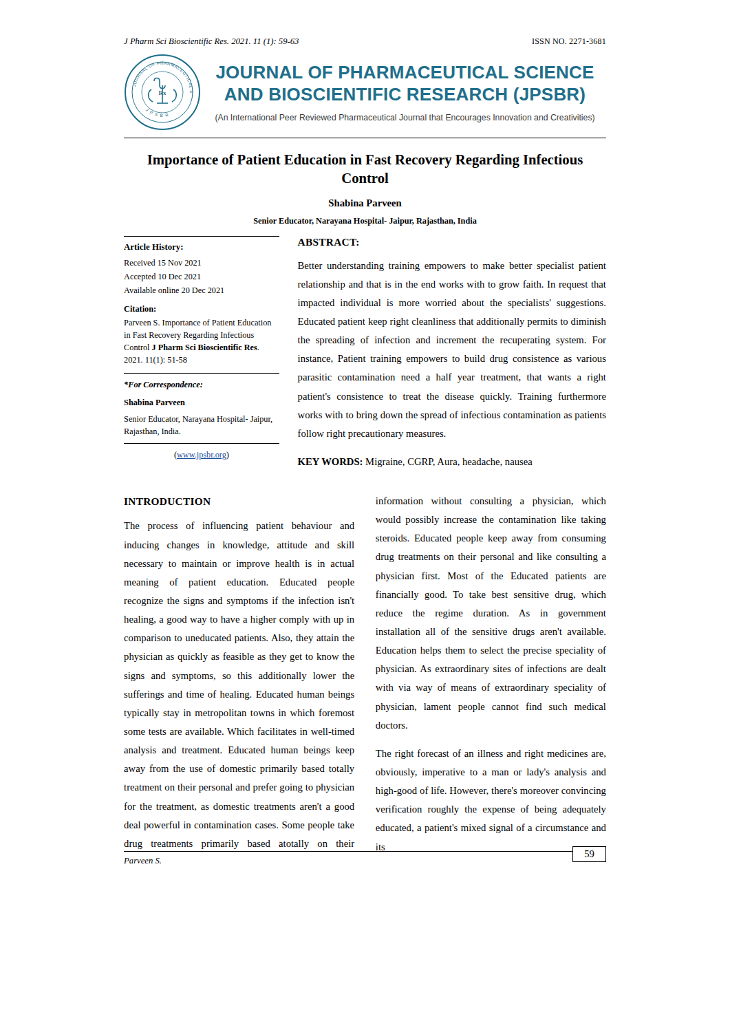J Pharm Sci Bioscientific Res. 2021. 11 (1): 59-63 ISSN NO. 2271-3681
JOURNAL OF PHARMACEUTICAL SCIENCE AND BIOSCIENTIFIC J P S B R Rx
JOURNAL OF PHARMACEUTICAL SCIENCE AND BIOSCIENTIFIC RESEARCH (JPSBR)
(An International Peer Reviewed Pharmaceutical Journal that Encourages Innovation and Creativities)
Importance of Patient Education in Fast Recovery Regarding Infectious Control
Shabina Parveen
Senior Educator, Narayana Hospital- Jaipur, Rajasthan, India
Article History:
Received 15 Nov 2021
Accepted 10 Dec 2021
Available online 20 Dec 2021
Citation:
Parveen S. Importance of Patient Education in Fast Recovery Regarding Infectious Control J Pharm Sci Bioscientific Res. 2021. 11(1): 51-58
*For Correspondence:
Shabina Parveen
Senior Educator, Narayana Hospital- Jaipur, Rajasthan, India.
(www.jpsbr.org)
ABSTRACT:
Better understanding training empowers to make better specialist patient relationship and that is in the end works with to grow faith. In request that impacted individual is more worried about the specialists' suggestions. Educated patient keep right cleanliness that additionally permits to diminish the spreading of infection and increment the recuperating system. For instance, Patient training empowers to build drug consistence as various parasitic contamination need a half year treatment, that wants a right patient's consistence to treat the disease quickly. Training furthermore works with to bring down the spread of infectious contamination as patients follow right precautionary measures.
KEY WORDS: Migraine, CGRP, Aura, headache, nausea
INTRODUCTION
The process of influencing patient behaviour and inducing changes in knowledge, attitude and skill necessary to maintain or improve health is in actual meaning of patient education. Educated people recognize the signs and symptoms if the infection isn't healing, a good way to have a higher comply with up in comparison to uneducated patients. Also, they attain the physician as quickly as feasible as they get to know the signs and symptoms, so this additionally lower the sufferings and time of healing. Educated human beings typically stay in metropolitan towns in which foremost some tests are available. Which facilitates in well-timed analysis and treatment. Educated human beings keep away from the use of domestic primarily based totally treatment on their personal and prefer going to physician for the treatment, as domestic treatments aren't a good deal powerful in contamination cases. Some people take drug treatments primarily based atotally on their information without consulting a physician, which would possibly increase the contamination like taking steroids. Educated people keep away from consuming drug treatments on their personal and like consulting a physician first. Most of the Educated patients are financially good. To take best sensitive drug, which reduce the regime duration. As in government installation all of the sensitive drugs aren't available. Education helps them to select the precise speciality of physician. As extraordinary sites of infections are dealt with via way of means of extraordinary speciality of physician, lament people cannot find such medical doctors.
The right forecast of an illness and right medicines are, obviously, imperative to a man or lady's analysis and high-good of life. However, there's moreover convincing verification roughly the expense of being adequately educated, a patient's mixed signal of a circumstance and its
Parveen S. 59